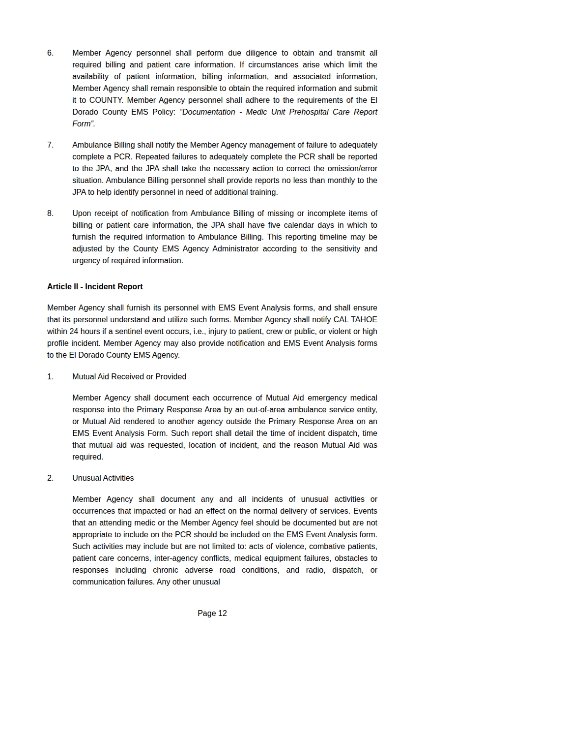6. Member Agency personnel shall perform due diligence to obtain and transmit all required billing and patient care information. If circumstances arise which limit the availability of patient information, billing information, and associated information, Member Agency shall remain responsible to obtain the required information and submit it to COUNTY. Member Agency personnel shall adhere to the requirements of the El Dorado County EMS Policy: “Documentation - Medic Unit Prehospital Care Report Form”.
7. Ambulance Billing shall notify the Member Agency management of failure to adequately complete a PCR. Repeated failures to adequately complete the PCR shall be reported to the JPA, and the JPA shall take the necessary action to correct the omission/error situation. Ambulance Billing personnel shall provide reports no less than monthly to the JPA to help identify personnel in need of additional training.
8. Upon receipt of notification from Ambulance Billing of missing or incomplete items of billing or patient care information, the JPA shall have five calendar days in which to furnish the required information to Ambulance Billing. This reporting timeline may be adjusted by the County EMS Agency Administrator according to the sensitivity and urgency of required information.
Article II - Incident Report
Member Agency shall furnish its personnel with EMS Event Analysis forms, and shall ensure that its personnel understand and utilize such forms. Member Agency shall notify CAL TAHOE within 24 hours if a sentinel event occurs, i.e., injury to patient, crew or public, or violent or high profile incident. Member Agency may also provide notification and EMS Event Analysis forms to the El Dorado County EMS Agency.
1. Mutual Aid Received or Provided
Member Agency shall document each occurrence of Mutual Aid emergency medical response into the Primary Response Area by an out-of-area ambulance service entity, or Mutual Aid rendered to another agency outside the Primary Response Area on an EMS Event Analysis Form. Such report shall detail the time of incident dispatch, time that mutual aid was requested, location of incident, and the reason Mutual Aid was required.
2. Unusual Activities
Member Agency shall document any and all incidents of unusual activities or occurrences that impacted or had an effect on the normal delivery of services. Events that an attending medic or the Member Agency feel should be documented but are not appropriate to include on the PCR should be included on the EMS Event Analysis form. Such activities may include but are not limited to: acts of violence, combative patients, patient care concerns, inter-agency conflicts, medical equipment failures, obstacles to responses including chronic adverse road conditions, and radio, dispatch, or communication failures. Any other unusual
Page 12